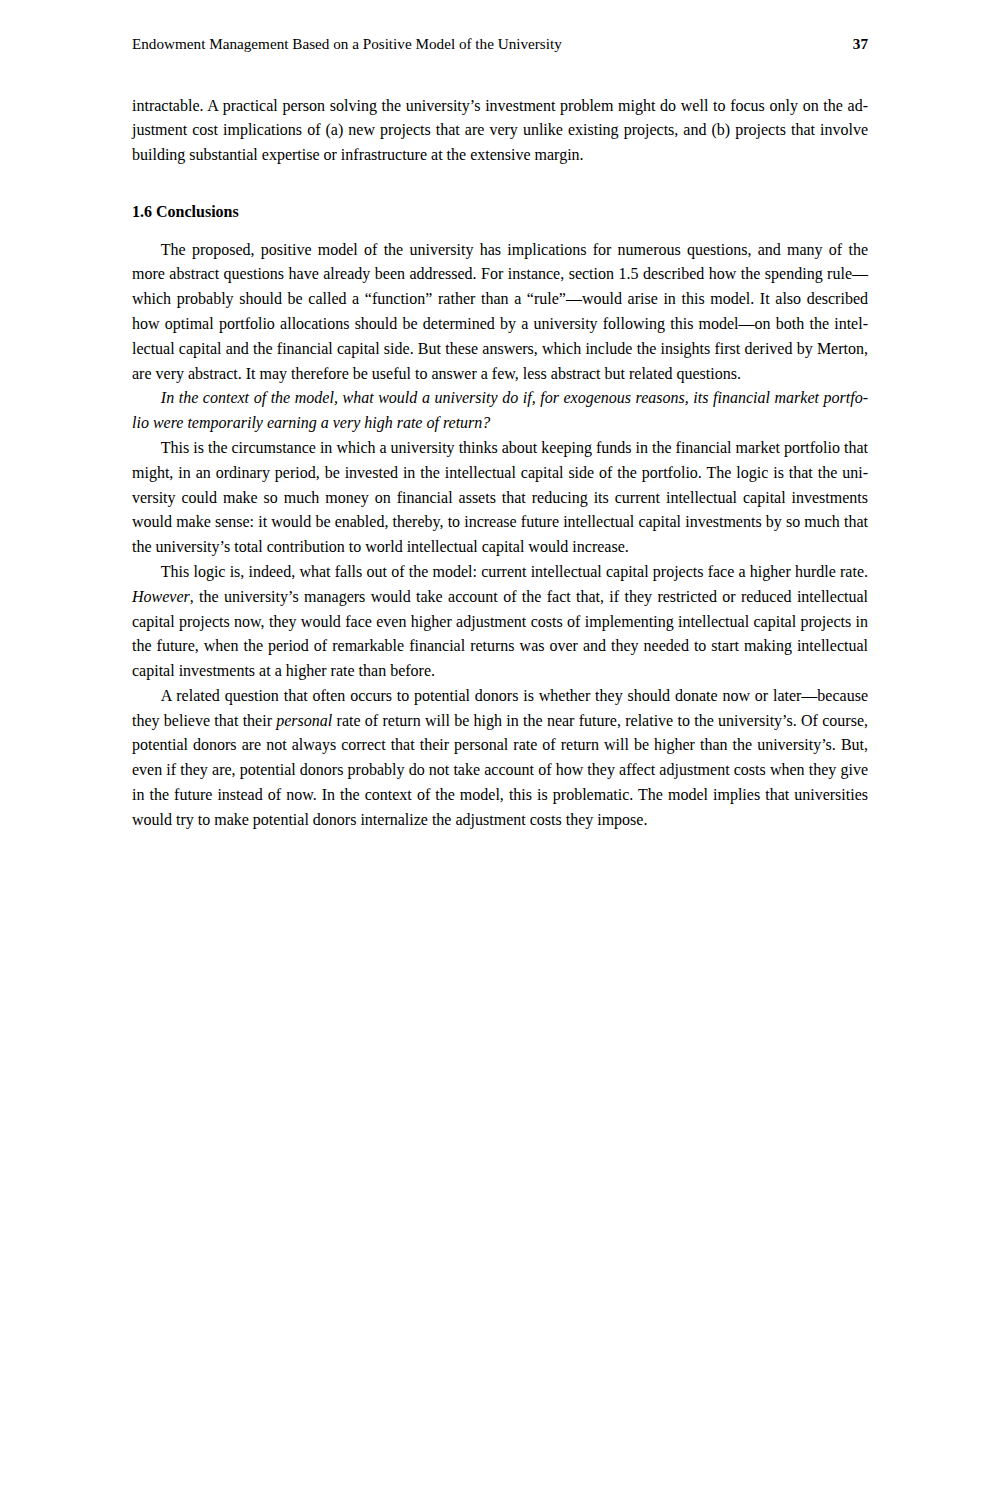Endowment Management Based on a Positive Model of the University 37
intractable. A practical person solving the university’s investment problem might do well to focus only on the adjustment cost implications of (a) new projects that are very unlike existing projects, and (b) projects that involve building substantial expertise or infrastructure at the extensive margin.
1.6 Conclusions
The proposed, positive model of the university has implications for numerous questions, and many of the more abstract questions have already been addressed. For instance, section 1.5 described how the spending rule—which probably should be called a “function” rather than a “rule”—would arise in this model. It also described how optimal portfolio allocations should be determined by a university following this model—on both the intellectual capital and the financial capital side. But these answers, which include the insights first derived by Merton, are very abstract. It may therefore be useful to answer a few, less abstract but related questions.
In the context of the model, what would a university do if, for exogenous reasons, its financial market portfolio were temporarily earning a very high rate of return?
This is the circumstance in which a university thinks about keeping funds in the financial market portfolio that might, in an ordinary period, be invested in the intellectual capital side of the portfolio. The logic is that the university could make so much money on financial assets that reducing its current intellectual capital investments would make sense: it would be enabled, thereby, to increase future intellectual capital investments by so much that the university’s total contribution to world intellectual capital would increase.
This logic is, indeed, what falls out of the model: current intellectual capital projects face a higher hurdle rate. However, the university’s managers would take account of the fact that, if they restricted or reduced intellectual capital projects now, they would face even higher adjustment costs of implementing intellectual capital projects in the future, when the period of remarkable financial returns was over and they needed to start making intellectual capital investments at a higher rate than before.
A related question that often occurs to potential donors is whether they should donate now or later—because they believe that their personal rate of return will be high in the near future, relative to the university’s. Of course, potential donors are not always correct that their personal rate of return will be higher than the university’s. But, even if they are, potential donors probably do not take account of how they affect adjustment costs when they give in the future instead of now. In the context of the model, this is problematic. The model implies that universities would try to make potential donors internalize the adjustment costs they impose.